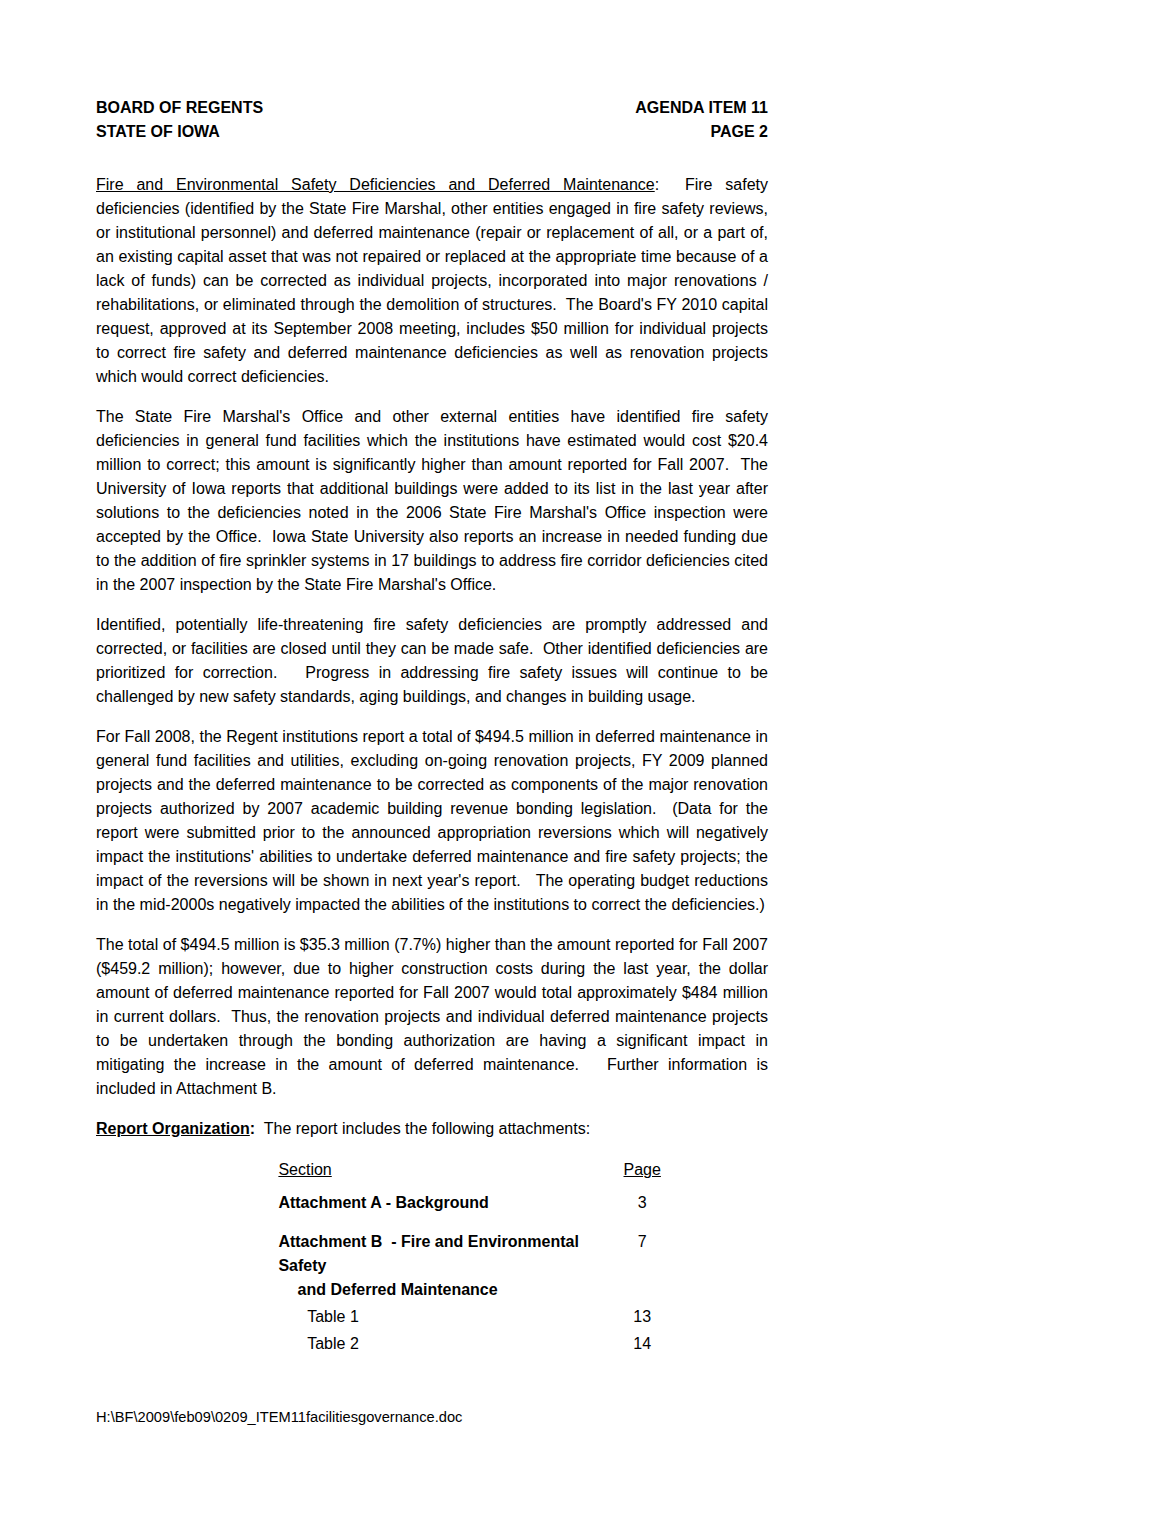BOARD OF REGENTS STATE OF IOWA
AGENDA ITEM 11 PAGE 2
Fire and Environmental Safety Deficiencies and Deferred Maintenance: Fire safety deficiencies (identified by the State Fire Marshal, other entities engaged in fire safety reviews, or institutional personnel) and deferred maintenance (repair or replacement of all, or a part of, an existing capital asset that was not repaired or replaced at the appropriate time because of a lack of funds) can be corrected as individual projects, incorporated into major renovations / rehabilitations, or eliminated through the demolition of structures. The Board's FY 2010 capital request, approved at its September 2008 meeting, includes $50 million for individual projects to correct fire safety and deferred maintenance deficiencies as well as renovation projects which would correct deficiencies.
The State Fire Marshal's Office and other external entities have identified fire safety deficiencies in general fund facilities which the institutions have estimated would cost $20.4 million to correct; this amount is significantly higher than amount reported for Fall 2007. The University of Iowa reports that additional buildings were added to its list in the last year after solutions to the deficiencies noted in the 2006 State Fire Marshal's Office inspection were accepted by the Office. Iowa State University also reports an increase in needed funding due to the addition of fire sprinkler systems in 17 buildings to address fire corridor deficiencies cited in the 2007 inspection by the State Fire Marshal's Office.
Identified, potentially life-threatening fire safety deficiencies are promptly addressed and corrected, or facilities are closed until they can be made safe. Other identified deficiencies are prioritized for correction. Progress in addressing fire safety issues will continue to be challenged by new safety standards, aging buildings, and changes in building usage.
For Fall 2008, the Regent institutions report a total of $494.5 million in deferred maintenance in general fund facilities and utilities, excluding on-going renovation projects, FY 2009 planned projects and the deferred maintenance to be corrected as components of the major renovation projects authorized by 2007 academic building revenue bonding legislation. (Data for the report were submitted prior to the announced appropriation reversions which will negatively impact the institutions' abilities to undertake deferred maintenance and fire safety projects; the impact of the reversions will be shown in next year's report. The operating budget reductions in the mid-2000s negatively impacted the abilities of the institutions to correct the deficiencies.)
The total of $494.5 million is $35.3 million (7.7%) higher than the amount reported for Fall 2007 ($459.2 million); however, due to higher construction costs during the last year, the dollar amount of deferred maintenance reported for Fall 2007 would total approximately $484 million in current dollars. Thus, the renovation projects and individual deferred maintenance projects to be undertaken through the bonding authorization are having a significant impact in mitigating the increase in the amount of deferred maintenance. Further information is included in Attachment B.
Report Organization: The report includes the following attachments:
| Section | Page |
| --- | --- |
| Attachment A - Background | 3 |
| Attachment B - Fire and Environmental Safety and Deferred Maintenance | 7 |
| Table 1 | 13 |
| Table 2 | 14 |
H:\BF\2009\feb09\0209_ITEM11facilitiesgovernance.doc